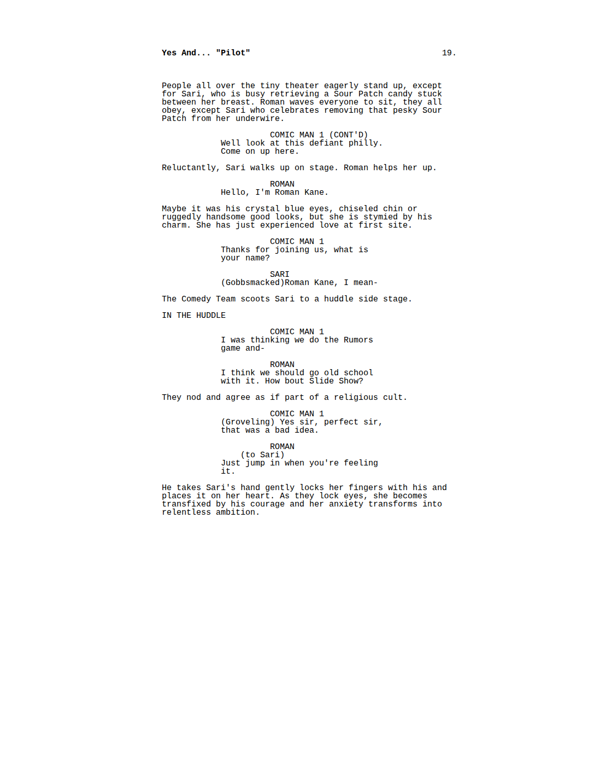Yes And... "Pilot" 19.
People all over the tiny theater eagerly stand up, except for Sari, who is busy retrieving a Sour Patch candy stuck between her breast. Roman waves everyone to sit, they all obey, except Sari who celebrates removing that pesky Sour Patch from her underwire.
COMIC MAN 1 (CONT'D)
Well look at this defiant philly. Come on up here.
Reluctantly, Sari walks up on stage. Roman helps her up.
ROMAN
Hello, I'm Roman Kane.
Maybe it was his crystal blue eyes, chiseled chin or ruggedly handsome good looks, but she is stymied by his charm. She has just experienced love at first site.
COMIC MAN 1
Thanks for joining us, what is your name?
SARI
(Gobbsmacked)Roman Kane, I mean-
The Comedy Team scoots Sari to a huddle side stage.
IN THE HUDDLE
COMIC MAN 1
I was thinking we do the Rumors game and-
ROMAN
I think we should go old school with it. How bout Slide Show?
They nod and agree as if part of a religious cult.
COMIC MAN 1
(Groveling) Yes sir, perfect sir, that was a bad idea.
ROMAN
(to Sari)
Just jump in when you're feeling it.
He takes Sari's hand gently locks her fingers with his and places it on her heart. As they lock eyes, she becomes transfixed by his courage and her anxiety transforms into relentless ambition.